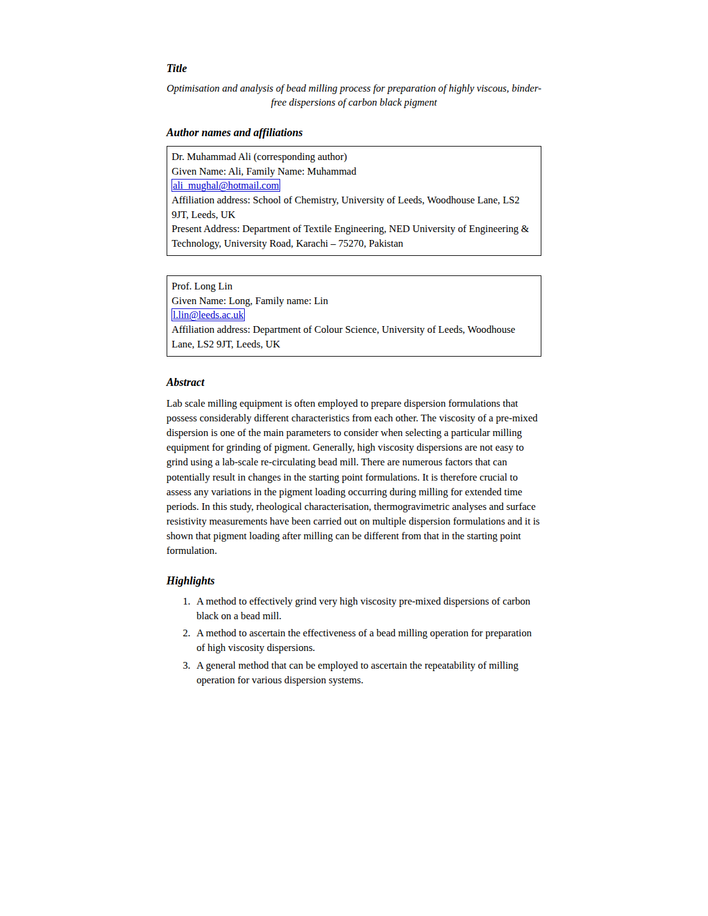Title
Optimisation and analysis of bead milling process for preparation of highly viscous, binder-free dispersions of carbon black pigment
Author names and affiliations
Dr. Muhammad Ali (corresponding author)
Given Name: Ali, Family Name: Muhammad
ali_mughal@hotmail.com
Affiliation address: School of Chemistry, University of Leeds, Woodhouse Lane, LS2 9JT, Leeds, UK
Present Address: Department of Textile Engineering, NED University of Engineering & Technology, University Road, Karachi – 75270, Pakistan
Prof. Long Lin
Given Name: Long, Family name: Lin
l.lin@leeds.ac.uk
Affiliation address: Department of Colour Science, University of Leeds, Woodhouse Lane, LS2 9JT, Leeds, UK
Abstract
Lab scale milling equipment is often employed to prepare dispersion formulations that possess considerably different characteristics from each other. The viscosity of a pre-mixed dispersion is one of the main parameters to consider when selecting a particular milling equipment for grinding of pigment. Generally, high viscosity dispersions are not easy to grind using a lab-scale re-circulating bead mill. There are numerous factors that can potentially result in changes in the starting point formulations. It is therefore crucial to assess any variations in the pigment loading occurring during milling for extended time periods. In this study, rheological characterisation, thermogravimetric analyses and surface resistivity measurements have been carried out on multiple dispersion formulations and it is shown that pigment loading after milling can be different from that in the starting point formulation.
Highlights
A method to effectively grind very high viscosity pre-mixed dispersions of carbon black on a bead mill.
A method to ascertain the effectiveness of a bead milling operation for preparation of high viscosity dispersions.
A general method that can be employed to ascertain the repeatability of milling operation for various dispersion systems.